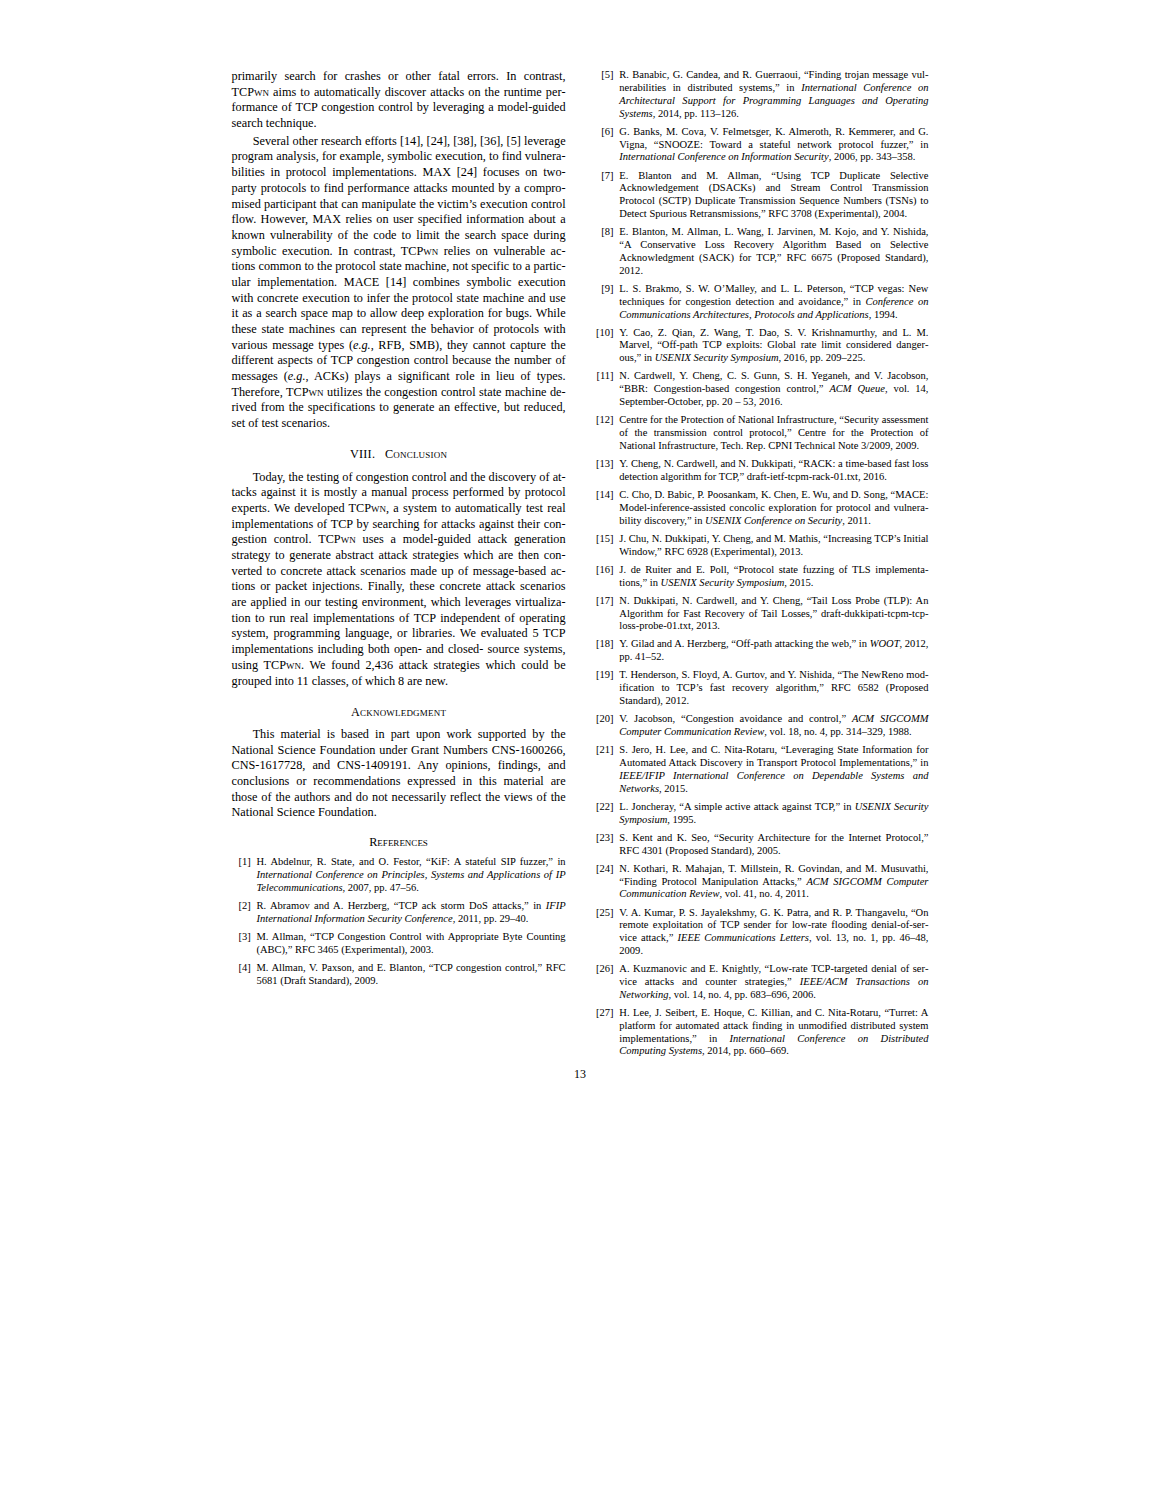primarily search for crashes or other fatal errors. In contrast, TCPwn aims to automatically discover attacks on the runtime performance of TCP congestion control by leveraging a model-guided search technique.
Several other research efforts [14], [24], [38], [36], [5] leverage program analysis, for example, symbolic execution, to find vulnerabilities in protocol implementations. MAX [24] focuses on two-party protocols to find performance attacks mounted by a compromised participant that can manipulate the victim’s execution control flow. However, MAX relies on user specified information about a known vulnerability of the code to limit the search space during symbolic execution. In contrast, TCPwn relies on vulnerable actions common to the protocol state machine, not specific to a particular implementation. MACE [14] combines symbolic execution with concrete execution to infer the protocol state machine and use it as a search space map to allow deep exploration for bugs. While these state machines can represent the behavior of protocols with various message types (e.g., RFB, SMB), they cannot capture the different aspects of TCP congestion control because the number of messages (e.g., ACKs) plays a significant role in lieu of types. Therefore, TCPwn utilizes the congestion control state machine derived from the specifications to generate an effective, but reduced, set of test scenarios.
VIII. Conclusion
Today, the testing of congestion control and the discovery of attacks against it is mostly a manual process performed by protocol experts. We developed TCPwn, a system to automatically test real implementations of TCP by searching for attacks against their congestion control. TCPwn uses a model-guided attack generation strategy to generate abstract attack strategies which are then converted to concrete attack scenarios made up of message-based actions or packet injections. Finally, these concrete attack scenarios are applied in our testing environment, which leverages virtualization to run real implementations of TCP independent of operating system, programming language, or libraries. We evaluated 5 TCP implementations including both open- and closed- source systems, using TCPwn. We found 2,436 attack strategies which could be grouped into 11 classes, of which 8 are new.
Acknowledgment
This material is based in part upon work supported by the National Science Foundation under Grant Numbers CNS-1600266, CNS-1617728, and CNS-1409191. Any opinions, findings, and conclusions or recommendations expressed in this material are those of the authors and do not necessarily reflect the views of the National Science Foundation.
References
[1] H. Abdelnur, R. State, and O. Festor, “KiF: A stateful SIP fuzzer,” in International Conference on Principles, Systems and Applications of IP Telecommunications, 2007, pp. 47–56.
[2] R. Abramov and A. Herzberg, “TCP ack storm DoS attacks,” in IFIP International Information Security Conference, 2011, pp. 29–40.
[3] M. Allman, “TCP Congestion Control with Appropriate Byte Counting (ABC),” RFC 3465 (Experimental), 2003.
[4] M. Allman, V. Paxson, and E. Blanton, “TCP congestion control,” RFC 5681 (Draft Standard), 2009.
[5] R. Banabic, G. Candea, and R. Guerraoui, “Finding trojan message vulnerabilities in distributed systems,” in International Conference on Architectural Support for Programming Languages and Operating Systems, 2014, pp. 113–126.
[6] G. Banks, M. Cova, V. Felmetsger, K. Almeroth, R. Kemmerer, and G. Vigna, “SNOOZE: Toward a stateful network protocol fuzzer,” in International Conference on Information Security, 2006, pp. 343–358.
[7] E. Blanton and M. Allman, “Using TCP Duplicate Selective Acknowledgement (DSACKs) and Stream Control Transmission Protocol (SCTP) Duplicate Transmission Sequence Numbers (TSNs) to Detect Spurious Retransmissions,” RFC 3708 (Experimental), 2004.
[8] E. Blanton, M. Allman, L. Wang, I. Jarvinen, M. Kojo, and Y. Nishida, “A Conservative Loss Recovery Algorithm Based on Selective Acknowledgment (SACK) for TCP,” RFC 6675 (Proposed Standard), 2012.
[9] L. S. Brakmo, S. W. O’Malley, and L. L. Peterson, “TCP vegas: New techniques for congestion detection and avoidance,” in Conference on Communications Architectures, Protocols and Applications, 1994.
[10] Y. Cao, Z. Qian, Z. Wang, T. Dao, S. V. Krishnamurthy, and L. M. Marvel, “Off-path TCP exploits: Global rate limit considered dangerous,” in USENIX Security Symposium, 2016, pp. 209–225.
[11] N. Cardwell, Y. Cheng, C. S. Gunn, S. H. Yeganeh, and V. Jacobson, “BBR: Congestion-based congestion control,” ACM Queue, vol. 14, September-October, pp. 20 – 53, 2016.
[12] Centre for the Protection of National Infrastructure, “Security assessment of the transmission control protocol,” Centre for the Protection of National Infrastructure, Tech. Rep. CPNI Technical Note 3/2009, 2009.
[13] Y. Cheng, N. Cardwell, and N. Dukkipati, “RACK: a time-based fast loss detection algorithm for TCP,” draft-ietf-tcpm-rack-01.txt, 2016.
[14] C. Cho, D. Babic, P. Poosankam, K. Chen, E. Wu, and D. Song, “MACE: Model-inference-assisted concolic exploration for protocol and vulnerability discovery,” in USENIX Conference on Security, 2011.
[15] J. Chu, N. Dukkipati, Y. Cheng, and M. Mathis, “Increasing TCP’s Initial Window,” RFC 6928 (Experimental), 2013.
[16] J. de Ruiter and E. Poll, “Protocol state fuzzing of TLS implementations,” in USENIX Security Symposium, 2015.
[17] N. Dukkipati, N. Cardwell, and Y. Cheng, “Tail Loss Probe (TLP): An Algorithm for Fast Recovery of Tail Losses,” draft-dukkipati-tcpm-tcp-loss-probe-01.txt, 2013.
[18] Y. Gilad and A. Herzberg, “Off-path attacking the web,” in WOOT, 2012, pp. 41–52.
[19] T. Henderson, S. Floyd, A. Gurtov, and Y. Nishida, “The NewReno modification to TCP’s fast recovery algorithm,” RFC 6582 (Proposed Standard), 2012.
[20] V. Jacobson, “Congestion avoidance and control,” ACM SIGCOMM Computer Communication Review, vol. 18, no. 4, pp. 314–329, 1988.
[21] S. Jero, H. Lee, and C. Nita-Rotaru, “Leveraging State Information for Automated Attack Discovery in Transport Protocol Implementations,” in IEEE/IFIP International Conference on Dependable Systems and Networks, 2015.
[22] L. Joncheray, “A simple active attack against TCP,” in USENIX Security Symposium, 1995.
[23] S. Kent and K. Seo, “Security Architecture for the Internet Protocol,” RFC 4301 (Proposed Standard), 2005.
[24] N. Kothari, R. Mahajan, T. Millstein, R. Govindan, and M. Musuvathi, “Finding Protocol Manipulation Attacks,” ACM SIGCOMM Computer Communication Review, vol. 41, no. 4, 2011.
[25] V. A. Kumar, P. S. Jayalekshmy, G. K. Patra, and R. P. Thangavelu, “On remote exploitation of TCP sender for low-rate flooding denial-of-service attack,” IEEE Communications Letters, vol. 13, no. 1, pp. 46–48, 2009.
[26] A. Kuzmanovic and E. Knightly, “Low-rate TCP-targeted denial of service attacks and counter strategies,” IEEE/ACM Transactions on Networking, vol. 14, no. 4, pp. 683–696, 2006.
[27] H. Lee, J. Seibert, E. Hoque, C. Killian, and C. Nita-Rotaru, “Turret: A platform for automated attack finding in unmodified distributed system implementations,” in International Conference on Distributed Computing Systems, 2014, pp. 660–669.
13